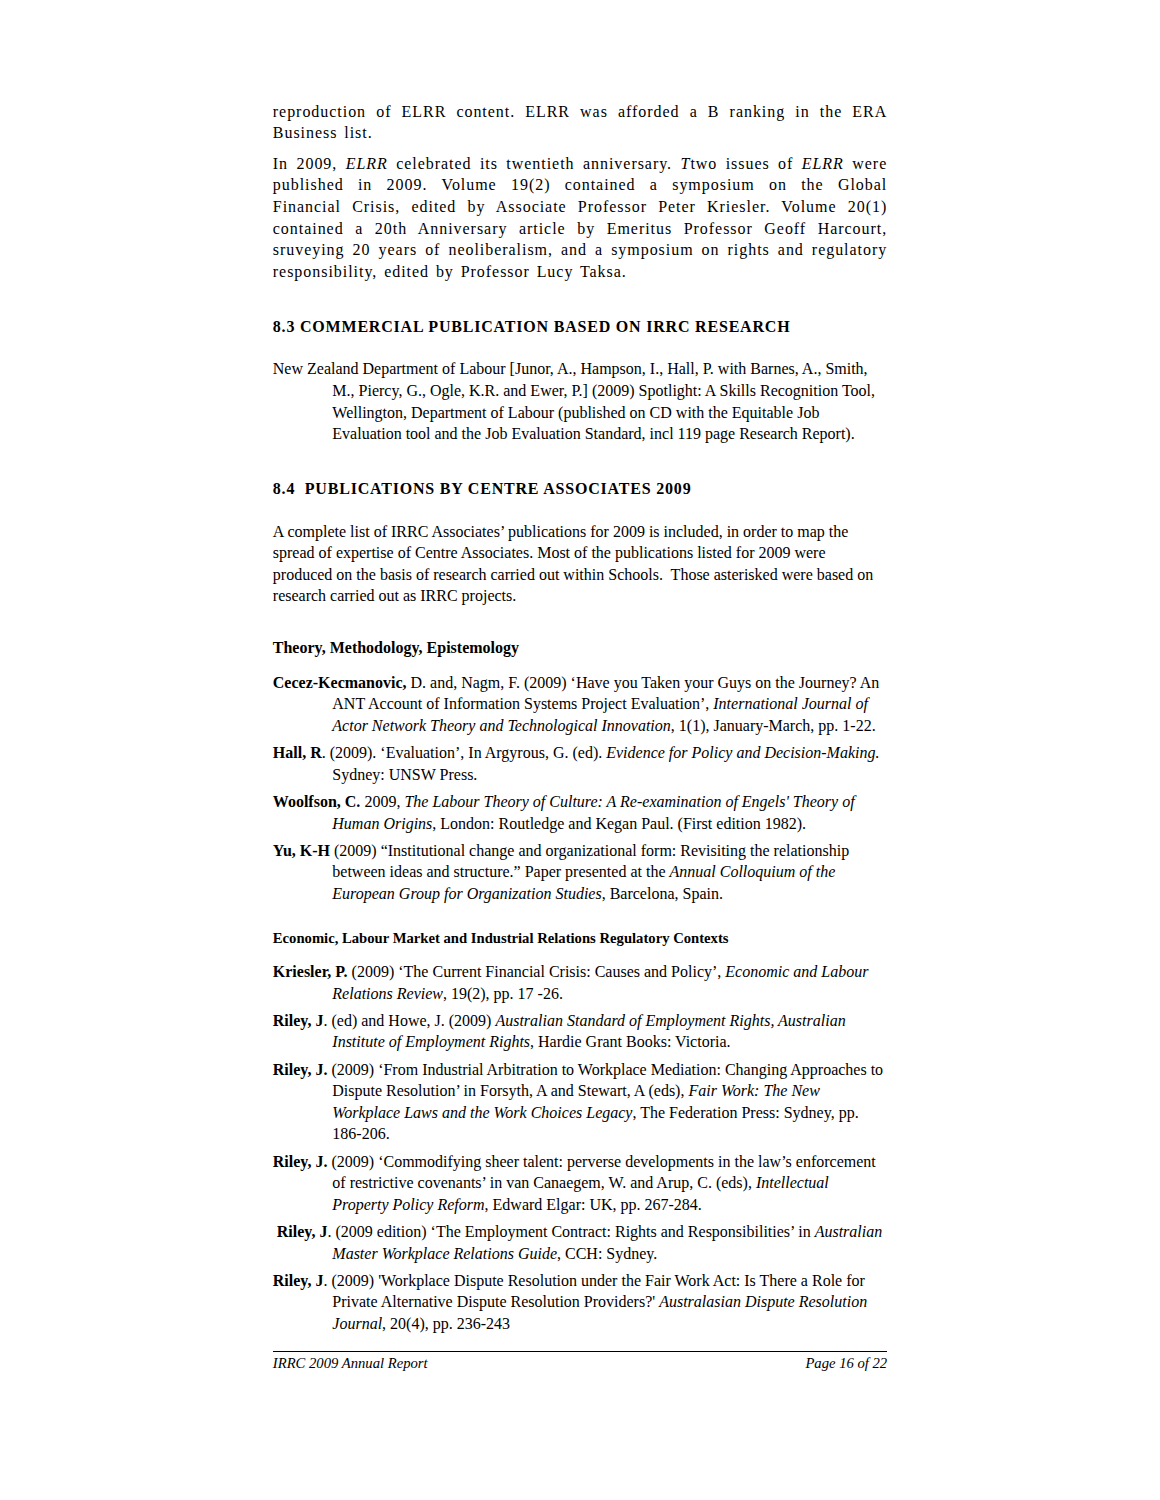reproduction of ELRR content. ELRR was afforded a B ranking in the ERA Business list.
In 2009, ELRR celebrated its twentieth anniversary. Ttwo issues of ELRR were published in 2009. Volume 19(2) contained a symposium on the Global Financial Crisis, edited by Associate Professor Peter Kriesler. Volume 20(1) contained a 20th Anniversary article by Emeritus Professor Geoff Harcourt, sruveying 20 years of neoliberalism, and a symposium on rights and regulatory responsibility, edited by Professor Lucy Taksa.
8.3 COMMERCIAL PUBLICATION BASED ON IRRC RESEARCH
New Zealand Department of Labour [Junor, A., Hampson, I., Hall, P. with Barnes, A., Smith, M., Piercy, G., Ogle, K.R. and Ewer, P.] (2009) Spotlight: A Skills Recognition Tool, Wellington, Department of Labour (published on CD with the Equitable Job Evaluation tool and the Job Evaluation Standard, incl 119 page Research Report).
8.4 PUBLICATIONS BY CENTRE ASSOCIATES 2009
A complete list of IRRC Associates’ publications for 2009 is included, in order to map the spread of expertise of Centre Associates. Most of the publications listed for 2009 were produced on the basis of research carried out within Schools. Those asterisked were based on research carried out as IRRC projects.
Theory, Methodology, Epistemology
Cecez-Kecmanovic, D. and, Nagm, F. (2009) ‘Have you Taken your Guys on the Journey? An ANT Account of Information Systems Project Evaluation’, International Journal of Actor Network Theory and Technological Innovation, 1(1), January-March, pp. 1-22.
Hall, R. (2009). ‘Evaluation’, In Argyrous, G. (ed). Evidence for Policy and Decision-Making. Sydney: UNSW Press.
Woolfson, C. 2009, The Labour Theory of Culture: A Re-examination of Engels' Theory of Human Origins, London: Routledge and Kegan Paul. (First edition 1982).
Yu, K-H (2009) “Institutional change and organizational form: Revisiting the relationship between ideas and structure.” Paper presented at the Annual Colloquium of the European Group for Organization Studies, Barcelona, Spain.
Economic, Labour Market and Industrial Relations Regulatory Contexts
Kriesler, P. (2009) ‘The Current Financial Crisis: Causes and Policy’, Economic and Labour Relations Review, 19(2), pp. 17 -26.
Riley, J. (ed) and Howe, J. (2009) Australian Standard of Employment Rights, Australian Institute of Employment Rights, Hardie Grant Books: Victoria.
Riley, J. (2009) ‘From Industrial Arbitration to Workplace Mediation: Changing Approaches to Dispute Resolution’ in Forsyth, A and Stewart, A (eds), Fair Work: The New Workplace Laws and the Work Choices Legacy, The Federation Press: Sydney, pp. 186-206.
Riley, J. (2009) ‘Commodifying sheer talent: perverse developments in the law’s enforcement of restrictive covenants’ in van Canaegem, W. and Arup, C. (eds), Intellectual Property Policy Reform, Edward Elgar: UK, pp. 267-284.
Riley, J. (2009 edition) ‘The Employment Contract: Rights and Responsibilities’ in Australian Master Workplace Relations Guide, CCH: Sydney.
Riley, J. (2009) 'Workplace Dispute Resolution under the Fair Work Act: Is There a Role for Private Alternative Dispute Resolution Providers?' Australasian Dispute Resolution Journal, 20(4), pp. 236-243
IRRC 2009 Annual Report Page 16 of 22